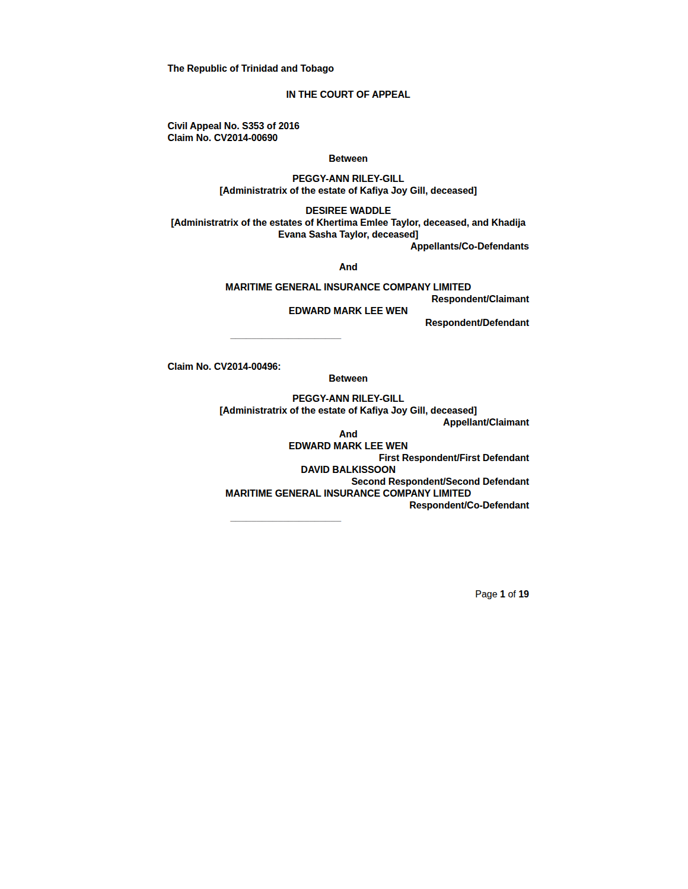The Republic of Trinidad and Tobago
IN THE COURT OF APPEAL
Civil Appeal No. S353 of 2016
Claim No. CV2014-00690
Between
PEGGY-ANN RILEY-GILL
[Administratrix of the estate of Kafiya Joy Gill, deceased]
DESIREE WADDLE
[Administratrix of the estates of Khertima Emlee Taylor, deceased, and Khadija Evana Sasha Taylor, deceased]
Appellants/Co-Defendants
And
MARITIME GENERAL INSURANCE COMPANY LIMITED
Respondent/Claimant
EDWARD MARK LEE WEN
Respondent/Defendant
_____________________
Claim No. CV2014-00496:
Between
PEGGY-ANN RILEY-GILL
[Administratrix of the estate of Kafiya Joy Gill, deceased]
Appellant/Claimant
And
EDWARD MARK LEE WEN
First Respondent/First Defendant
DAVID BALKISSOON
Second Respondent/Second Defendant
MARITIME GENERAL INSURANCE COMPANY LIMITED
Respondent/Co-Defendant
_____________________
Page 1 of 19